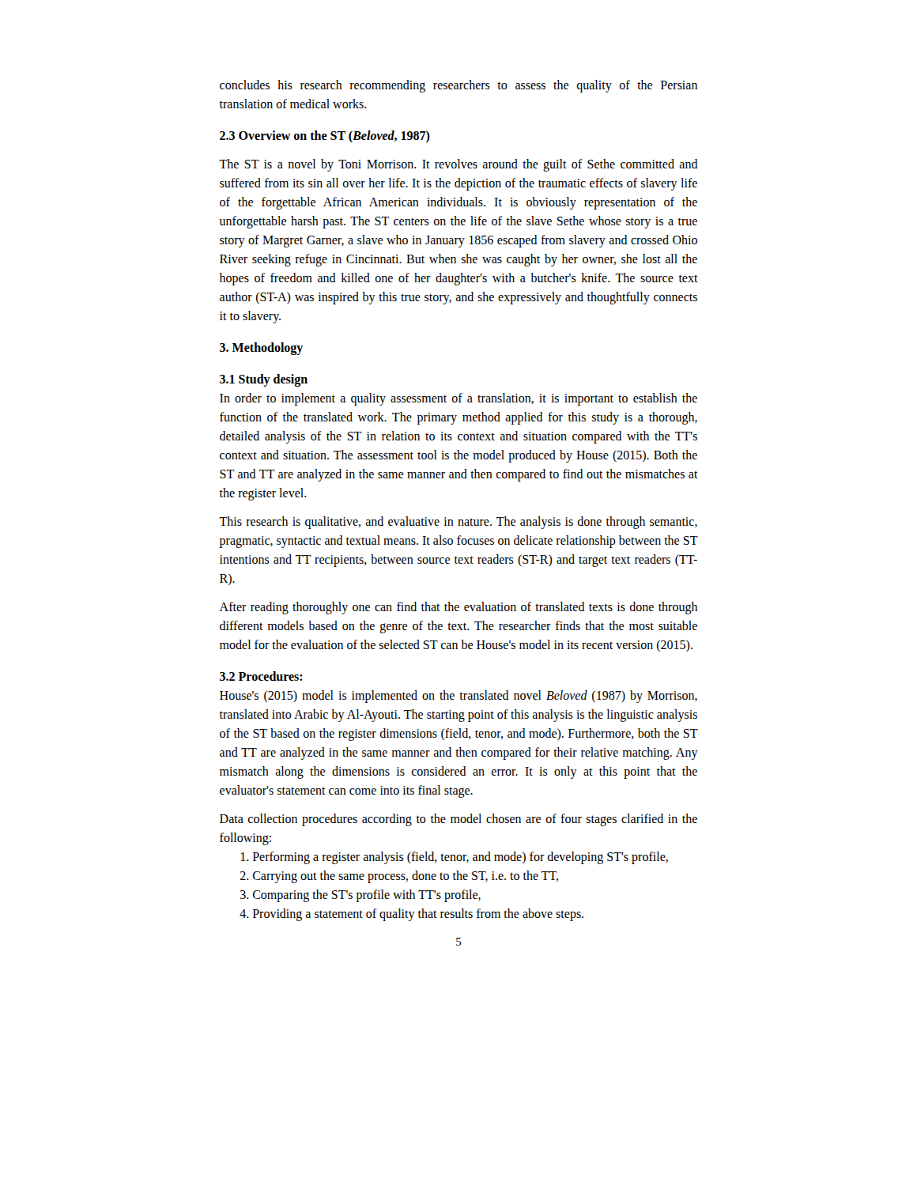concludes his research recommending researchers to assess the quality of the Persian translation of medical works.
2.3 Overview on the ST (Beloved, 1987)
The ST is a novel by Toni Morrison. It revolves around the guilt of Sethe committed and suffered from its sin all over her life. It is the depiction of the traumatic effects of slavery life of the forgettable African American individuals. It is obviously representation of the unforgettable harsh past. The ST centers on the life of the slave Sethe whose story is a true story of Margret Garner, a slave who in January 1856 escaped from slavery and crossed Ohio River seeking refuge in Cincinnati. But when she was caught by her owner, she lost all the hopes of freedom and killed one of her daughter's with a butcher's knife. The source text author (ST-A) was inspired by this true story, and she expressively and thoughtfully connects it to slavery.
3. Methodology
3.1 Study design
In order to implement a quality assessment of a translation, it is important to establish the function of the translated work. The primary method applied for this study is a thorough, detailed analysis of the ST in relation to its context and situation compared with the TT's context and situation. The assessment tool is the model produced by House (2015). Both the ST and TT are analyzed in the same manner and then compared to find out the mismatches at the register level.
This research is qualitative, and evaluative in nature. The analysis is done through semantic, pragmatic, syntactic and textual means. It also focuses on delicate relationship between the ST intentions and TT recipients, between source text readers (ST-R) and target text readers (TT-R).
After reading thoroughly one can find that the evaluation of translated texts is done through different models based on the genre of the text. The researcher finds that the most suitable model for the evaluation of the selected ST can be House's model in its recent version (2015).
3.2 Procedures:
House's (2015) model is implemented on the translated novel Beloved (1987) by Morrison, translated into Arabic by Al-Ayouti. The starting point of this analysis is the linguistic analysis of the ST based on the register dimensions (field, tenor, and mode). Furthermore, both the ST and TT are analyzed in the same manner and then compared for their relative matching. Any mismatch along the dimensions is considered an error. It is only at this point that the evaluator's statement can come into its final stage.
Data collection procedures according to the model chosen are of four stages clarified in the following:
Performing a register analysis (field, tenor, and mode) for developing ST's profile,
Carrying out the same process, done to the ST, i.e. to the TT,
Comparing the ST's profile with TT's profile,
Providing a statement of quality that results from the above steps.
5